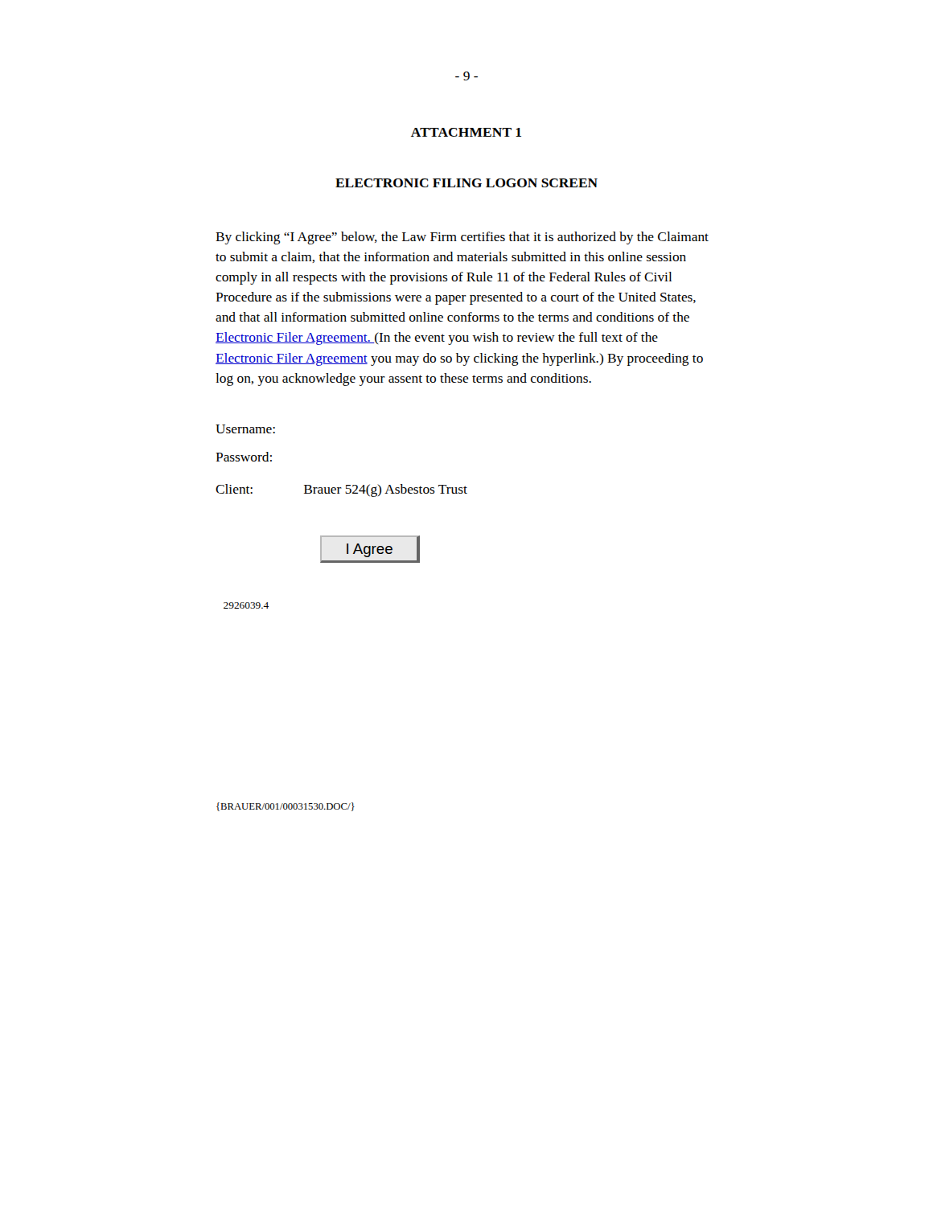- 9 -
ATTACHMENT 1
ELECTRONIC FILING LOGON SCREEN
By clicking “I Agree” below, the Law Firm certifies that it is authorized by the Claimant to submit a claim, that the information and materials submitted in this online session comply in all respects with the provisions of Rule 11 of the Federal Rules of Civil Procedure as if the submissions were a paper presented to a court of the United States, and that all information submitted online conforms to the terms and conditions of the Electronic Filer Agreement. (In the event you wish to review the full text of the Electronic Filer Agreement you may do so by clicking the hyperlink.) By proceeding to log on, you acknowledge your assent to these terms and conditions.
Username:
Password:
Client: Brauer 524(g) Asbestos Trust
I Agree
2926039.4
{BRAUER/001/00031530.DOC/}